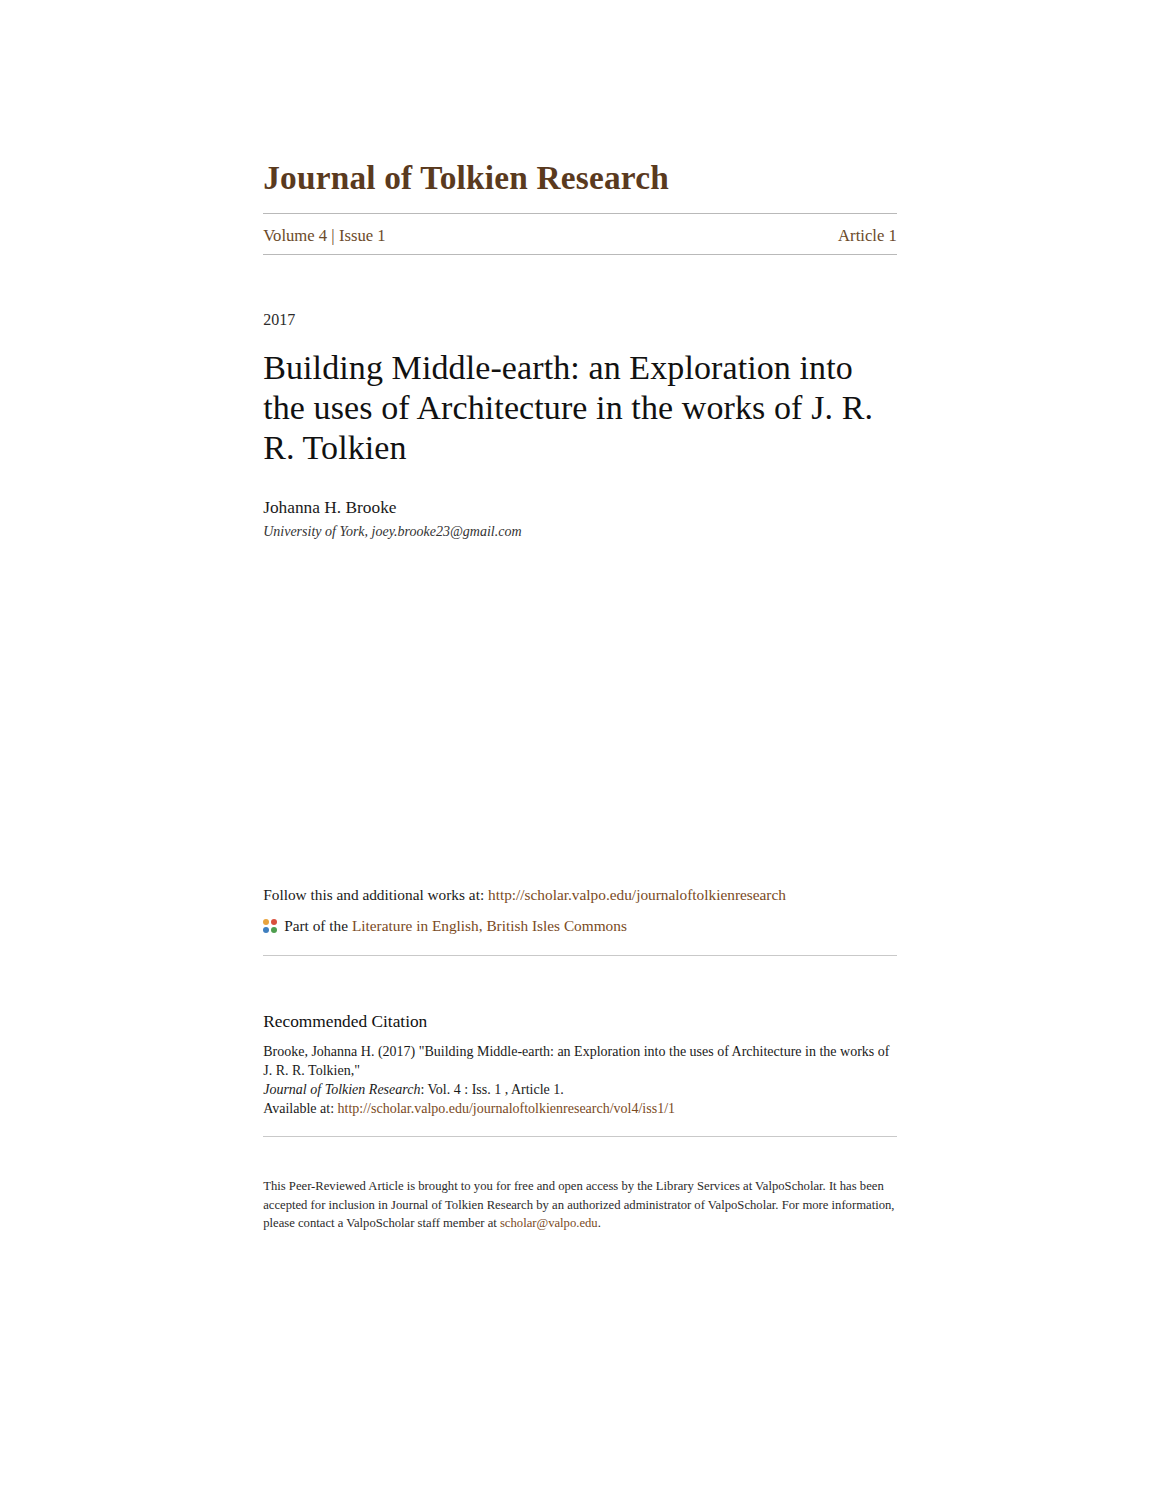Journal of Tolkien Research
Volume 4 | Issue 1
Article 1
2017
Building Middle-earth: an Exploration into the uses of Architecture in the works of J. R. R. Tolkien
Johanna H. Brooke
University of York, joey.brooke23@gmail.com
Follow this and additional works at: http://scholar.valpo.edu/journaloftolkienresearch
Part of the Literature in English, British Isles Commons
Recommended Citation
Brooke, Johanna H. (2017) "Building Middle-earth: an Exploration into the uses of Architecture in the works of J. R. R. Tolkien,"
Journal of Tolkien Research: Vol. 4 : Iss. 1 , Article 1.
Available at: http://scholar.valpo.edu/journaloftolkienresearch/vol4/iss1/1
This Peer-Reviewed Article is brought to you for free and open access by the Library Services at ValpoScholar. It has been accepted for inclusion in Journal of Tolkien Research by an authorized administrator of ValpoScholar. For more information, please contact a ValpoScholar staff member at scholar@valpo.edu.